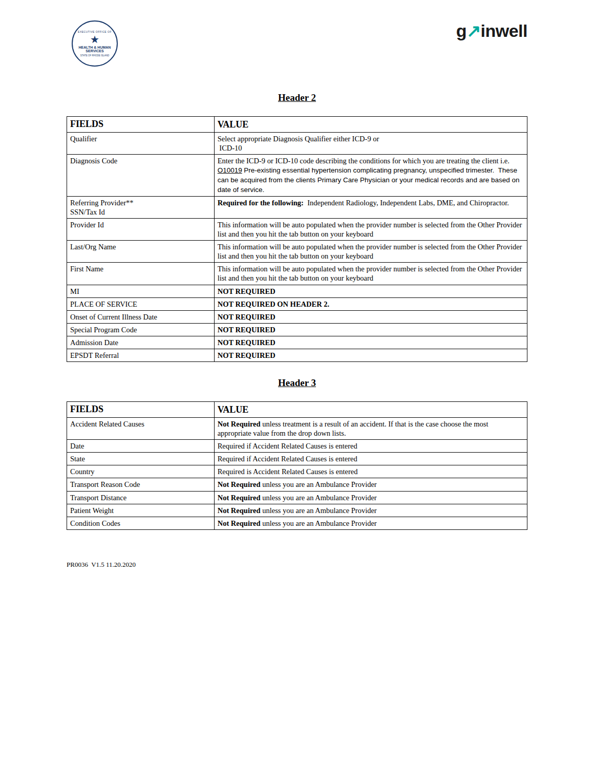Executive Office of
★
Health & Human
Services
State of Rhode Island
g↗inwell
Header 2
| FIELDS | VALUE |
| --- | --- |
| Qualifier | Select appropriate Diagnosis Qualifier either ICD-9 or ICD-10 |
| Diagnosis Code | Enter the ICD-9 or ICD-10 code describing the conditions for which you are treating the client i.e. O10019 Pre-existing essential hypertension complicating pregnancy, unspecified trimester. These can be acquired from the clients Primary Care Physician or your medical records and are based on date of service. |
| Referring Provider** SSN/Tax Id | Required for the following: Independent Radiology, Independent Labs, DME, and Chiropractor. |
| Provider Id | This information will be auto populated when the provider number is selected from the Other Provider list and then you hit the tab button on your keyboard |
| Last/Org Name | This information will be auto populated when the provider number is selected from the Other Provider list and then you hit the tab button on your keyboard |
| First Name | This information will be auto populated when the provider number is selected from the Other Provider list and then you hit the tab button on your keyboard |
| MI | NOT REQUIRED |
| PLACE OF SERVICE | NOT REQUIRED ON HEADER 2. |
| Onset of Current Illness Date | NOT REQUIRED |
| Special Program Code | NOT REQUIRED |
| Admission Date | NOT REQUIRED |
| EPSDT Referral | NOT REQUIRED |
Header 3
| FIELDS | VALUE |
| --- | --- |
| Accident Related Causes | Not Required unless treatment is a result of an accident. If that is the case choose the most appropriate value from the drop down lists. |
| Date | Required if Accident Related Causes is entered |
| State | Required if Accident Related Causes is entered |
| Country | Required is Accident Related Causes is entered |
| Transport Reason Code | Not Required unless you are an Ambulance Provider |
| Transport Distance | Not Required unless you are an Ambulance Provider |
| Patient Weight | Not Required unless you are an Ambulance Provider |
| Condition Codes | Not Required unless you are an Ambulance Provider |
PR0036 V1.5 11.20.2020